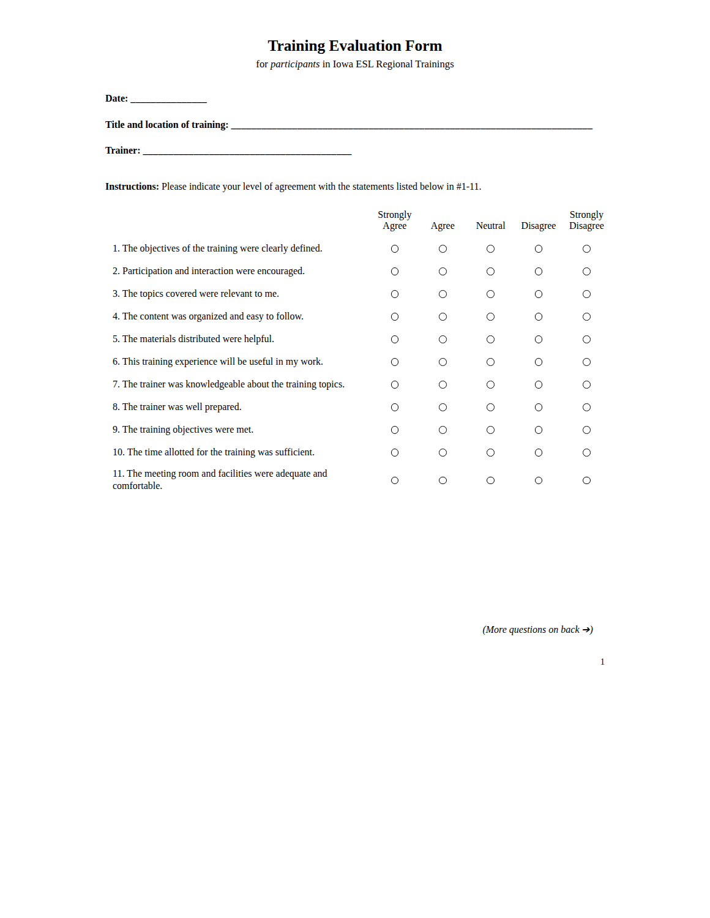Training Evaluation Form
for participants in Iowa ESL Regional Trainings
Date: _______________
Title and location of training: _______________________________________________________________________
Trainer: _________________________________________
Instructions: Please indicate your level of agreement with the statements listed below in #1-11.
| | Strongly Agree | Agree | Neutral | Disagree | Strongly Disagree |
| --- | --- | --- | --- | --- | --- |
| 1. The objectives of the training were clearly defined. | | | | | |
| 2. Participation and interaction were encouraged. | | | | | |
| 3. The topics covered were relevant to me. | | | | | |
| 4. The content was organized and easy to follow. | | | | | |
| 5. The materials distributed were helpful. | | | | | |
| 6. This training experience will be useful in my work. | | | | | |
| 7. The trainer was knowledgeable about the training topics. | | | | | |
| 8. The trainer was well prepared. | | | | | |
| 9. The training objectives were met. | | | | | |
| 10. The time allotted for the training was sufficient. | | | | | |
| 11. The meeting room and facilities were adequate and comfortable. | | | | | |
(More questions on back ➔)
1